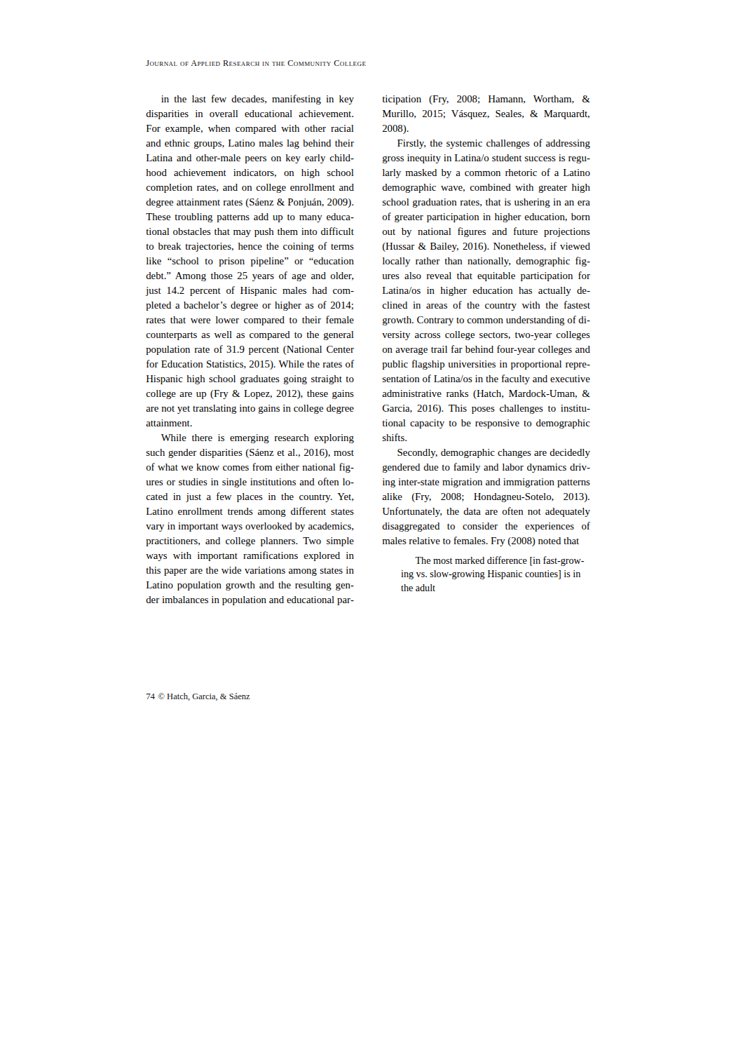Journal of Applied Research in the Community College
in the last few decades, manifesting in key disparities in overall educational achievement. For example, when compared with other racial and ethnic groups, Latino males lag behind their Latina and other-male peers on key early childhood achievement indicators, on high school completion rates, and on college enrollment and degree attainment rates (Sáenz & Ponjuán, 2009). These troubling patterns add up to many educational obstacles that may push them into difficult to break trajectories, hence the coining of terms like “school to prison pipeline” or “education debt.” Among those 25 years of age and older, just 14.2 percent of Hispanic males had completed a bachelor’s degree or higher as of 2014; rates that were lower compared to their female counterparts as well as compared to the general population rate of 31.9 percent (National Center for Education Statistics, 2015). While the rates of Hispanic high school graduates going straight to college are up (Fry & Lopez, 2012), these gains are not yet translating into gains in college degree attainment.
While there is emerging research exploring such gender disparities (Sáenz et al., 2016), most of what we know comes from either national figures or studies in single institutions and often located in just a few places in the country. Yet, Latino enrollment trends among different states vary in important ways overlooked by academics, practitioners, and college planners. Two simple ways with important ramifications explored in this paper are the wide variations among states in Latino population growth and the resulting gender imbalances in population and educational participation (Fry, 2008; Hamann, Wortham, & Murillo, 2015; Vásquez, Seales, & Marquardt, 2008).
Firstly, the systemic challenges of addressing gross inequity in Latina/o student success is regularly masked by a common rhetoric of a Latino demographic wave, combined with greater high school graduation rates, that is ushering in an era of greater participation in higher education, born out by national figures and future projections (Hussar & Bailey, 2016). Nonetheless, if viewed locally rather than nationally, demographic figures also reveal that equitable participation for Latina/os in higher education has actually declined in areas of the country with the fastest growth. Contrary to common understanding of diversity across college sectors, two-year colleges on average trail far behind four-year colleges and public flagship universities in proportional representation of Latina/os in the faculty and executive administrative ranks (Hatch, Mardock-Uman, & Garcia, 2016). This poses challenges to institutional capacity to be responsive to demographic shifts.
Secondly, demographic changes are decidedly gendered due to family and labor dynamics driving inter-state migration and immigration patterns alike (Fry, 2008; Hondagneu-Sotelo, 2013). Unfortunately, the data are often not adequately disaggregated to consider the experiences of males relative to females. Fry (2008) noted that
The most marked difference [in fast-growing vs. slow-growing Hispanic counties] is in the adult
74© Hatch, Garcia, & Sáenz